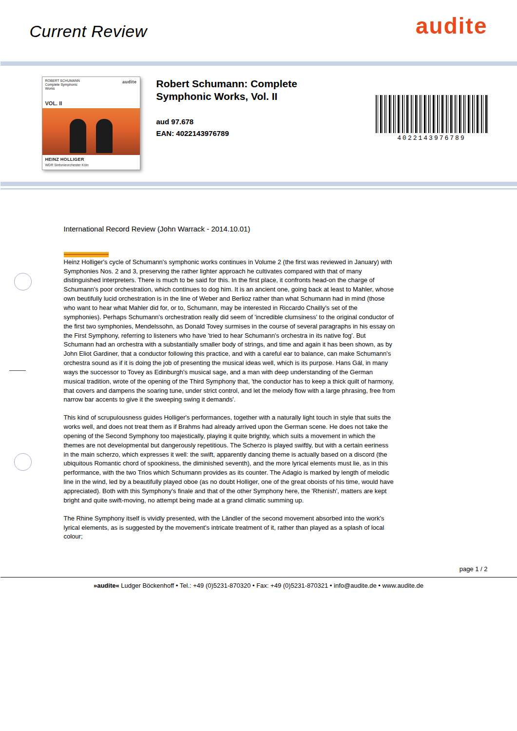Current Review
audite
audite
ROBERT SCHUMANN
Complete Symphonic
Works
VOL. II
HEINZ HOLLIGER
WDR Sinfonieorchester Köln
Robert Schumann: Complete
Symphonic Works, Vol. II
aud 97.678
EAN: 4022143976789
4022143976789
International Record Review (John Warrack - 2014.10.01)
Heinz Holliger's cycle of Schumann's symphonic works continues in Volume 2 (the first was reviewed in January) with Symphonies Nos. 2 and 3, preserving the rather lighter approach he cultivates compared with that of many distinguished interpreters. There is much to be said for this. In the first place, it confronts head-on the charge of Schumann's poor orchestration, which continues to dog him. It is an ancient one, going back at least to Mahler, whose own beutifully lucid orchestration is in the line of Weber and Berlioz rather than what Schumann had in mind (those who want to hear what Mahler did for, or to, Schumann, may be interested in Riccardo Chailly's set of the symphonies). Perhaps Schumann's orchestration really did seem of 'incredible clumsiness' to the original conductor of the first two symphonies, Mendelssohn, as Donald Tovey surmises in the course of several paragraphs in his essay on the First Symphony, referring to listeners who have 'tried to hear Schumann's orchestra in its native fog'. But Schumann had an orchestra with a substantially smaller body of strings, and time and again it has been shown, as by John Eliot Gardiner, that a conductor following this practice, and with a careful ear to balance, can make Schumann's orchestra sound as if it is doing the job of presenting the musical ideas well, which is its purpose. Hans Gál, in many ways the successor to Tovey as Edinburgh's musical sage, and a man with deep understanding of the German musical tradition, wrote of the opening of the Third Symphony that, 'the conductor has to keep a thick quilt of harmony, that covers and dampens the soaring tune, under strict control, and let the melody flow with a large phrasing, free from narrow bar accents to give it the sweeping swing it demands'.
This kind of scrupulousness guides Holliger's performances, together with a naturally light touch in style that suits the works well, and does not treat them as if Brahms had already arrived upon the German scene. He does not take the opening of the Second Symphony too majestically, playing it quite brightly, which suits a movement in which the themes are not developmental but dangerously repetitious. The Scherzo is played swiftly, but with a certain eeriness in the main scherzo, which expresses it well: the swift, apparently dancing theme is actually based on a discord (the ubiquitous Romantic chord of spookiness, the diminished seventh), and the more lyrical elements must lie, as in this performance, with the two Trios which Schumann provides as its counter. The Adagio is marked by length of melodic line in the wind, led by a beautifully played oboe (as no doubt Holliger, one of the great oboists of his time, would have appreciated). Both with this Symphony's finale and that of the other Symphony here, the 'Rhenish', matters are kept bright and quite swift-moving, no attempt being made at a grand climatic summing up.
The Rhine Symphony itself is vividly presented, with the Ländler of the second movement absorbed into the work's lyrical elements, as is suggested by the movement's intricate treatment of it, rather than played as a splash of local colour;
page 1 / 2
»audite« Ludger Böckenhoff • Tel.: +49 (0)5231-870320 • Fax: +49 (0)5231-870321 • info@audite.de • www.audite.de